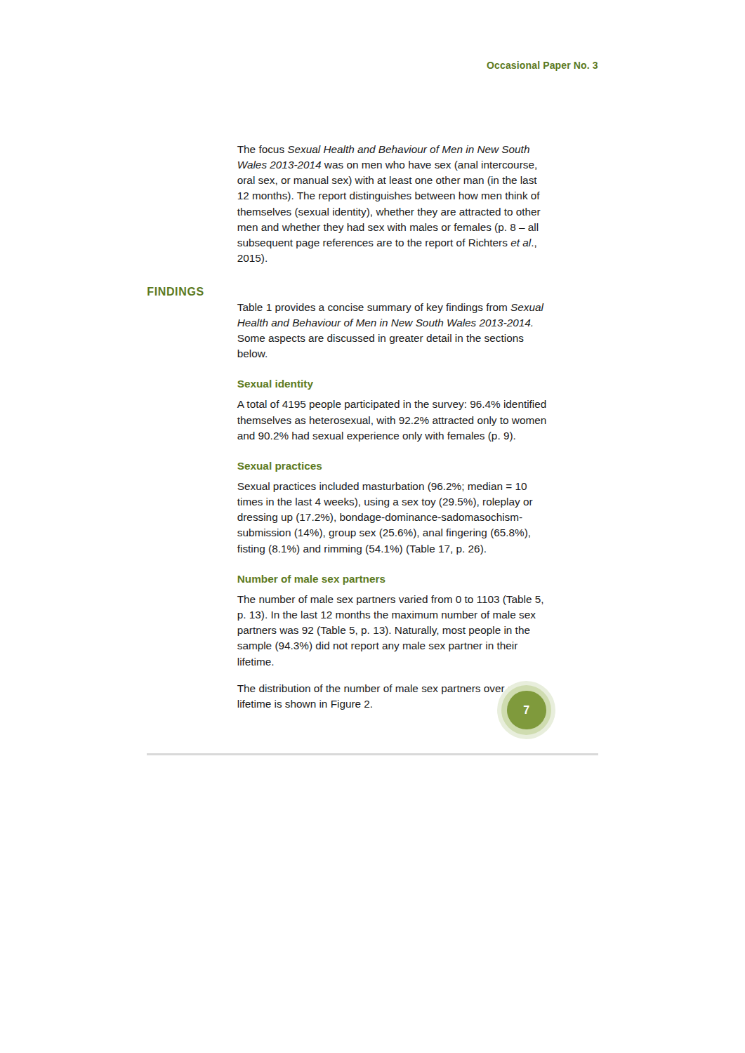Occasional Paper No. 3
The focus Sexual Health and Behaviour of Men in New South Wales 2013-2014 was on men who have sex (anal intercourse, oral sex, or manual sex) with at least one other man (in the last 12 months). The report distinguishes between how men think of themselves (sexual identity), whether they are attracted to other men and whether they had sex with males or females (p. 8 – all subsequent page references are to the report of Richters et al., 2015).
Findings
Table 1 provides a concise summary of key findings from Sexual Health and Behaviour of Men in New South Wales 2013-2014. Some aspects are discussed in greater detail in the sections below.
Sexual identity
A total of 4195 people participated in the survey: 96.4% identified themselves as heterosexual, with 92.2% attracted only to women and 90.2% had sexual experience only with females (p. 9).
Sexual practices
Sexual practices included masturbation (96.2%; median = 10 times in the last 4 weeks), using a sex toy (29.5%), roleplay or dressing up (17.2%), bondage-dominance-sadomasochism-submission (14%), group sex (25.6%), anal fingering (65.8%), fisting (8.1%) and rimming (54.1%) (Table 17, p. 26).
Number of male sex partners
The number of male sex partners varied from 0 to 1103 (Table 5, p. 13). In the last 12 months the maximum number of male sex partners was 92 (Table 5, p. 13). Naturally, most people in the sample (94.3%) did not report any male sex partner in their lifetime.
The distribution of the number of male sex partners over a lifetime is shown in Figure 2.
7